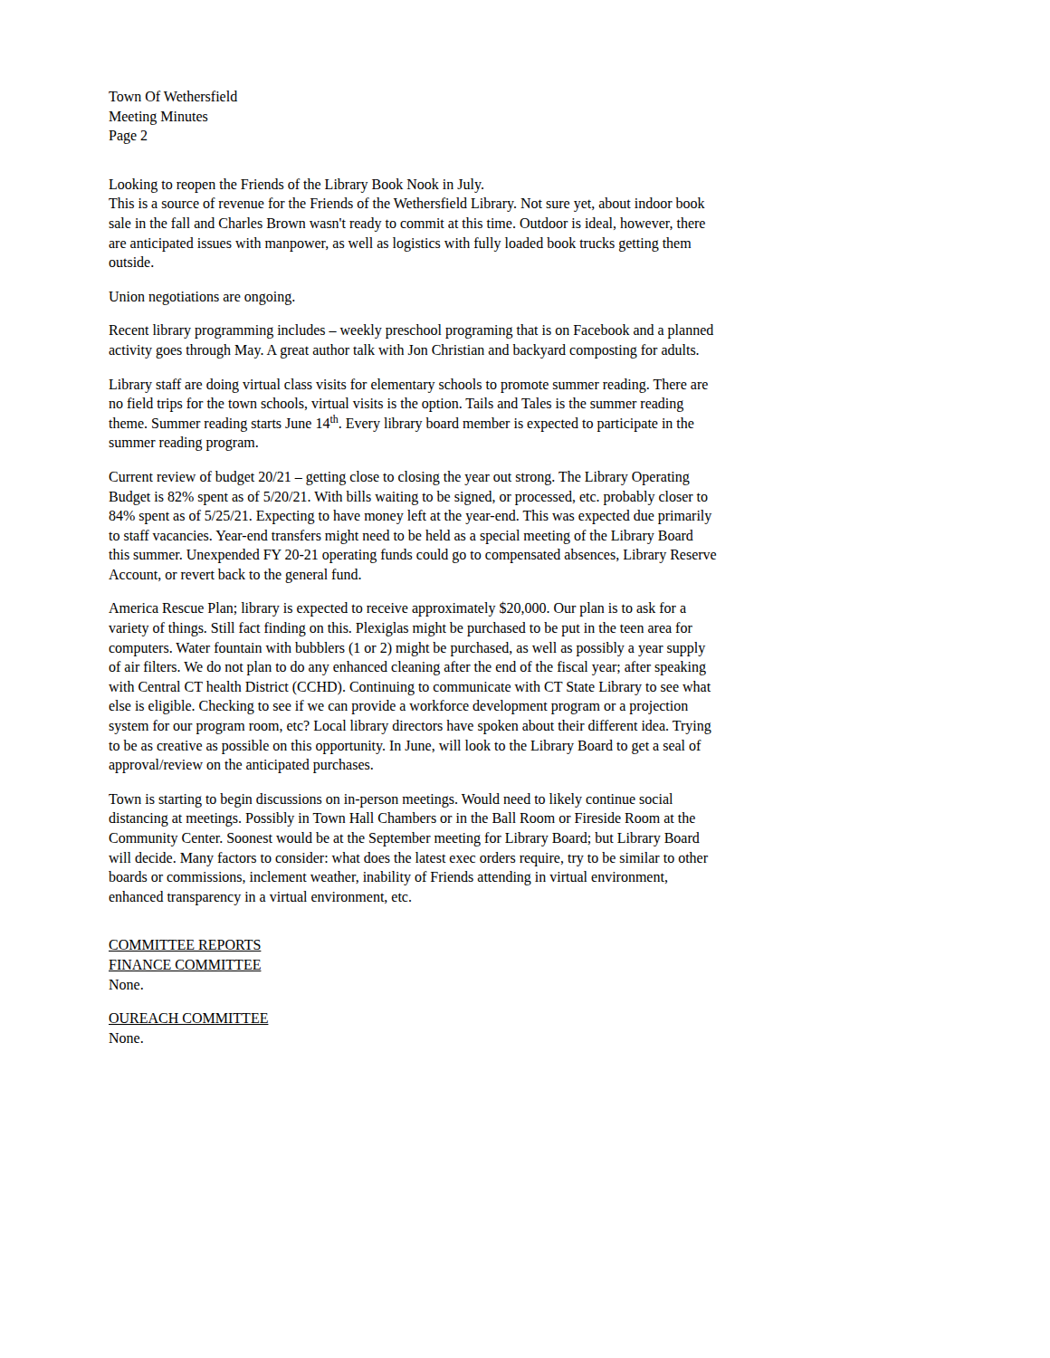Town Of Wethersfield
Meeting Minutes
Page 2
Looking to reopen the Friends of the Library Book Nook in July.
This is a source of revenue for the Friends of the Wethersfield Library. Not sure yet, about indoor book sale in the fall and Charles Brown wasn't ready to commit at this time. Outdoor is ideal, however, there are anticipated issues with manpower, as well as logistics with fully loaded book trucks getting them outside.
Union negotiations are ongoing.
Recent library programming includes – weekly preschool programing that is on Facebook and a planned activity goes through May. A great author talk with Jon Christian and backyard composting for adults.
Library staff are doing virtual class visits for elementary schools to promote summer reading. There are no field trips for the town schools, virtual visits is the option. Tails and Tales is the summer reading theme. Summer reading starts June 14th. Every library board member is expected to participate in the summer reading program.
Current review of budget 20/21 – getting close to closing the year out strong. The Library Operating Budget is 82% spent as of 5/20/21. With bills waiting to be signed, or processed, etc. probably closer to 84% spent as of 5/25/21. Expecting to have money left at the year-end. This was expected due primarily to staff vacancies. Year-end transfers might need to be held as a special meeting of the Library Board this summer. Unexpended FY 20-21 operating funds could go to compensated absences, Library Reserve Account, or revert back to the general fund.
America Rescue Plan; library is expected to receive approximately $20,000. Our plan is to ask for a variety of things. Still fact finding on this. Plexiglas might be purchased to be put in the teen area for computers. Water fountain with bubblers (1 or 2) might be purchased, as well as possibly a year supply of air filters. We do not plan to do any enhanced cleaning after the end of the fiscal year; after speaking with Central CT health District (CCHD). Continuing to communicate with CT State Library to see what else is eligible. Checking to see if we can provide a workforce development program or a projection system for our program room, etc? Local library directors have spoken about their different idea. Trying to be as creative as possible on this opportunity. In June, will look to the Library Board to get a seal of approval/review on the anticipated purchases.
Town is starting to begin discussions on in-person meetings. Would need to likely continue social distancing at meetings. Possibly in Town Hall Chambers or in the Ball Room or Fireside Room at the Community Center. Soonest would be at the September meeting for Library Board; but Library Board will decide. Many factors to consider: what does the latest exec orders require, try to be similar to other boards or commissions, inclement weather, inability of Friends attending in virtual environment, enhanced transparency in a virtual environment, etc.
COMMITTEE REPORTS
FINANCE COMMITTEE
None.
OUREACH COMMITTEE
None.